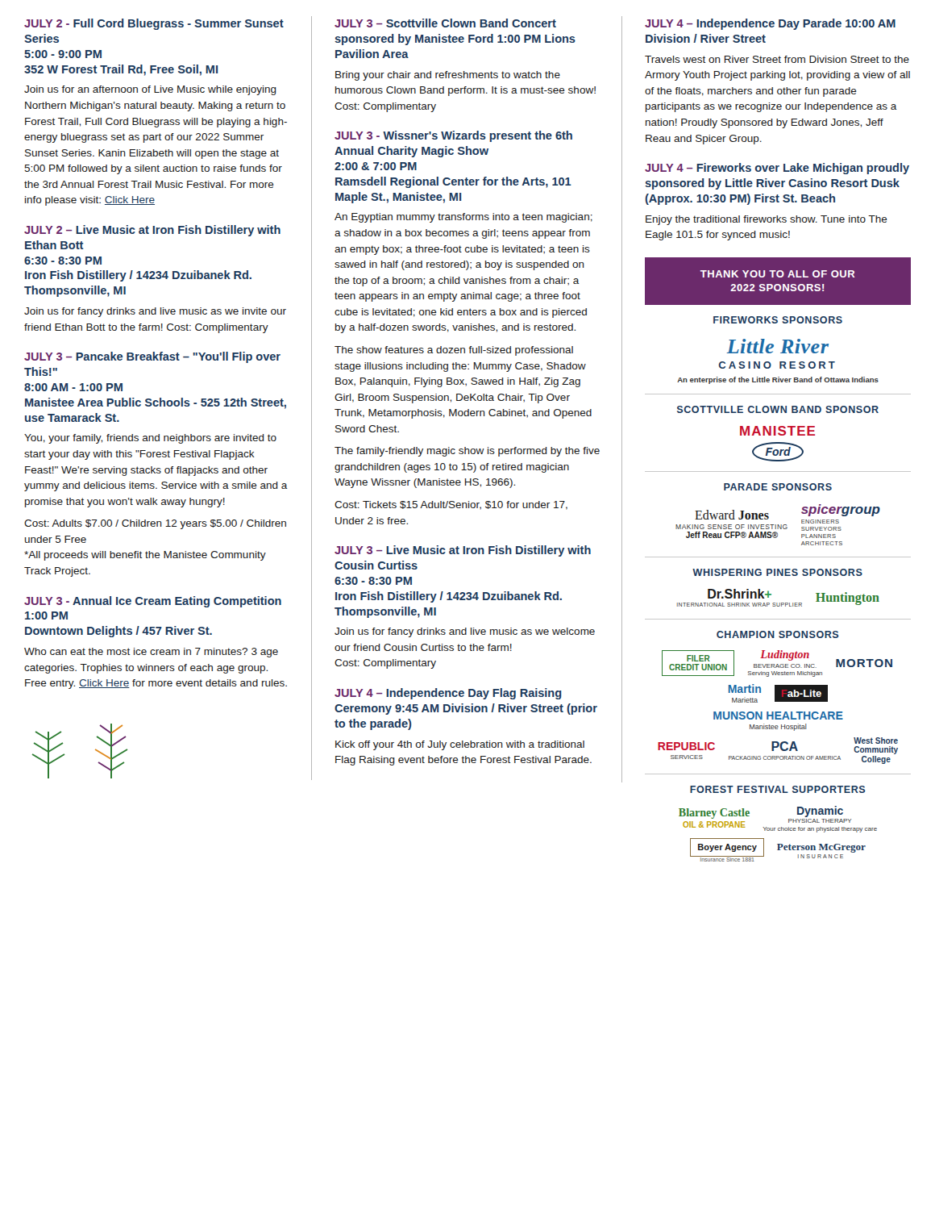JULY 2 - Full Cord Bluegrass - Summer Sunset Series
5:00 - 9:00 PM
352 W Forest Trail Rd, Free Soil, MI
Join us for an afternoon of Live Music while enjoying Northern Michigan's natural beauty. Making a return to Forest Trail, Full Cord Bluegrass will be playing a high-energy bluegrass set as part of our 2022 Summer Sunset Series. Kanin Elizabeth will open the stage at 5:00 PM followed by a silent auction to raise funds for the 3rd Annual Forest Trail Music Festival. For more info please visit: Click Here
JULY 2 – Live Music at Iron Fish Distillery with Ethan Bott
6:30 - 8:30 PM
Iron Fish Distillery / 14234 Dzuibanek Rd. Thompsonville, MI
Join us for fancy drinks and live music as we invite our friend Ethan Bott to the farm! Cost: Complimentary
JULY 3 – Pancake Breakfast – "You'll Flip over This!"
8:00 AM - 1:00 PM
Manistee Area Public Schools - 525 12th Street, use Tamarack St.
You, your family, friends and neighbors are invited to start your day with this "Forest Festival Flapjack Feast!" We're serving stacks of flapjacks and other yummy and delicious items. Service with a smile and a promise that you won't walk away hungry!
Cost: Adults $7.00 / Children 12 years $5.00 / Children under 5 Free
*All proceeds will benefit the Manistee Community Track Project.
JULY 3 - Annual Ice Cream Eating Competition 1:00 PM
Downtown Delights / 457 River St.
Who can eat the most ice cream in 7 minutes? 3 age categories. Trophies to winners of each age group. Free entry. Click Here for more event details and rules.
JULY 3 – Scottville Clown Band Concert sponsored by Manistee Ford 1:00 PM Lions Pavilion Area
Bring your chair and refreshments to watch the humorous Clown Band perform. It is a must-see show!
Cost: Complimentary
JULY 3 - Wissner's Wizards present the 6th Annual Charity Magic Show
2:00 & 7:00 PM
Ramsdell Regional Center for the Arts, 101 Maple St., Manistee, MI
An Egyptian mummy transforms into a teen magician; a shadow in a box becomes a girl; teens appear from an empty box; a three-foot cube is levitated; a teen is sawed in half (and restored); a boy is suspended on the top of a broom; a child vanishes from a chair; a teen appears in an empty animal cage; a three foot cube is levitated; one kid enters a box and is pierced by a half-dozen swords, vanishes, and is restored.
The show features a dozen full-sized professional stage illusions including the: Mummy Case, Shadow Box, Palanquin, Flying Box, Sawed in Half, Zig Zag Girl, Broom Suspension, DeKolta Chair, Tip Over Trunk, Metamorphosis, Modern Cabinet, and Opened Sword Chest.
The family-friendly magic show is performed by the five grandchildren (ages 10 to 15) of retired magician Wayne Wissner (Manistee HS, 1966).
Cost: Tickets $15 Adult/Senior, $10 for under 17, Under 2 is free.
JULY 3 – Live Music at Iron Fish Distillery with Cousin Curtiss
6:30 - 8:30 PM
Iron Fish Distillery / 14234 Dzuibanek Rd. Thompsonville, MI
Join us for fancy drinks and live music as we welcome our friend Cousin Curtiss to the farm!
Cost: Complimentary
JULY 4 – Independence Day Flag Raising Ceremony 9:45 AM Division / River Street (prior to the parade)
Kick off your 4th of July celebration with a traditional Flag Raising event before the Forest Festival Parade.
JULY 4 – Independence Day Parade 10:00 AM Division / River Street
Travels west on River Street from Division Street to the Armory Youth Project parking lot, providing a view of all of the floats, marchers and other fun parade participants as we recognize our Independence as a nation! Proudly Sponsored by Edward Jones, Jeff Reau and Spicer Group.
JULY 4 – Fireworks over Lake Michigan proudly sponsored by Little River Casino Resort Dusk (Approx. 10:30 PM) First St. Beach
Enjoy the traditional fireworks show. Tune into The Eagle 101.5 for synced music!
THANK YOU TO ALL OF OUR
2022 SPONSORS!
FIREWORKS SPONSORS
Little River
CASINO RESORT
An enterprise of the Little River Band of Ottawa Indians
SCOTTVILLE CLOWN BAND SPONSOR
MANISTEE
Ford
PARADE SPONSORS
Edward Jones
MAKING SENSE OF INVESTING
Jeff Reau CFP® AAMS®
spicergroup
ENGINEERS
SURVEYORS
PLANNERS
ARCHITECTS
WHISPERING PINES SPONSORS
Dr.Shrink+
INTERNATIONAL SHRINK WRAP SUPPLIER
Huntington
CHAMPION SPONSORS
FILER
CREDIT UNION
Ludington
BEVERAGE CO. INC.
Serving Western Michigan
MORTON
Martin
Marietta
Fab-Lite
MUNSON HEALTHCARE
Manistee Hospital
REPUBLIC
SERVICES
PCA
PACKAGING CORPORATION OF AMERICA
West Shore
Community
College
FOREST FESTIVAL SUPPORTERS
Blarney Castle
OIL & PROPANE
Dynamic
PHYSICAL THERAPY
Your choice for an physical therapy care
Boyer Agency
Insurance Since 1881
Peterson McGregor
INSURANCE